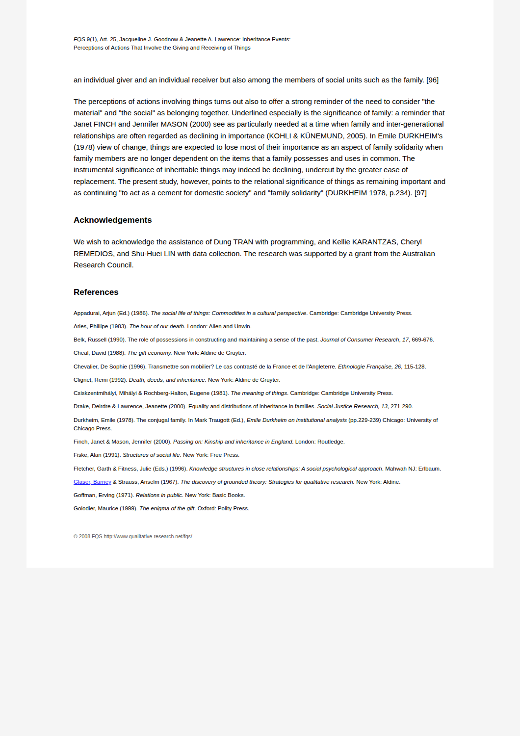FQS 9(1), Art. 25, Jacqueline J. Goodnow & Jeanette A. Lawrence: Inheritance Events:
Perceptions of Actions That Involve the Giving and Receiving of Things
an individual giver and an individual receiver but also among the members of social units such as the family. [96]
The perceptions of actions involving things turns out also to offer a strong reminder of the need to consider "the material" and "the social" as belonging together. Underlined especially is the significance of family: a reminder that Janet FINCH and Jennifer MASON (2000) see as particularly needed at a time when family and inter-generational relationships are often regarded as declining in importance (KOHLI & KÜNEMUND, 2005). In Emile DURKHEIM's (1978) view of change, things are expected to lose most of their importance as an aspect of family solidarity when family members are no longer dependent on the items that a family possesses and uses in common. The instrumental significance of inheritable things may indeed be declining, undercut by the greater ease of replacement. The present study, however, points to the relational significance of things as remaining important and as continuing "to act as a cement for domestic society" and "family solidarity" (DURKHEIM 1978, p.234). [97]
Acknowledgements
We wish to acknowledge the assistance of Dung TRAN with programming, and Kellie KARANTZAS, Cheryl REMEDIOS, and Shu-Huei LIN with data collection. The research was supported by a grant from the Australian Research Council.
References
Appadurai, Arjun (Ed.) (1986). The social life of things: Commodities in a cultural perspective. Cambridge: Cambridge University Press.
Aries, Phillipe (1983). The hour of our death. London: Allen and Unwin.
Belk, Russell (1990). The role of possessions in constructing and maintaining a sense of the past. Journal of Consumer Research, 17, 669-676.
Cheal, David (1988). The gift economy. New York: Aldine de Gruyter.
Chevalier, De Sophie (1996). Transmettre son mobilier? Le cas contrasté de la France et de l'Angleterre. Ethnologie Française, 26, 115-128.
Clignet, Remi (1992). Death, deeds, and inheritance. New York: Aldine de Gruyter.
Csiskzentmihályi, Mihályi & Rochberg-Halton, Eugene (1981). The meaning of things. Cambridge: Cambridge University Press.
Drake, Deirdre & Lawrence, Jeanette (2000). Equality and distributions of inheritance in families. Social Justice Research, 13, 271-290.
Durkheim, Emile (1978). The conjugal family. In Mark Traugott (Ed.), Emile Durkheim on institutional analysis (pp.229-239) Chicago: University of Chicago Press.
Finch, Janet & Mason, Jennifer (2000). Passing on: Kinship and inheritance in England. London: Routledge.
Fiske, Alan (1991). Structures of social life. New York: Free Press.
Fletcher, Garth & Fitness, Julie (Eds.) (1996). Knowledge structures in close relationships: A social psychological approach. Mahwah NJ: Erlbaum.
Glaser, Barney & Strauss, Anselm (1967). The discovery of grounded theory: Strategies for qualitative research. New York: Aldine.
Goffman, Erving (1971). Relations in public. New York: Basic Books.
Golodier, Maurice (1999). The enigma of the gift. Oxford: Polity Press.
© 2008 FQS http://www.qualitative-research.net/fqs/